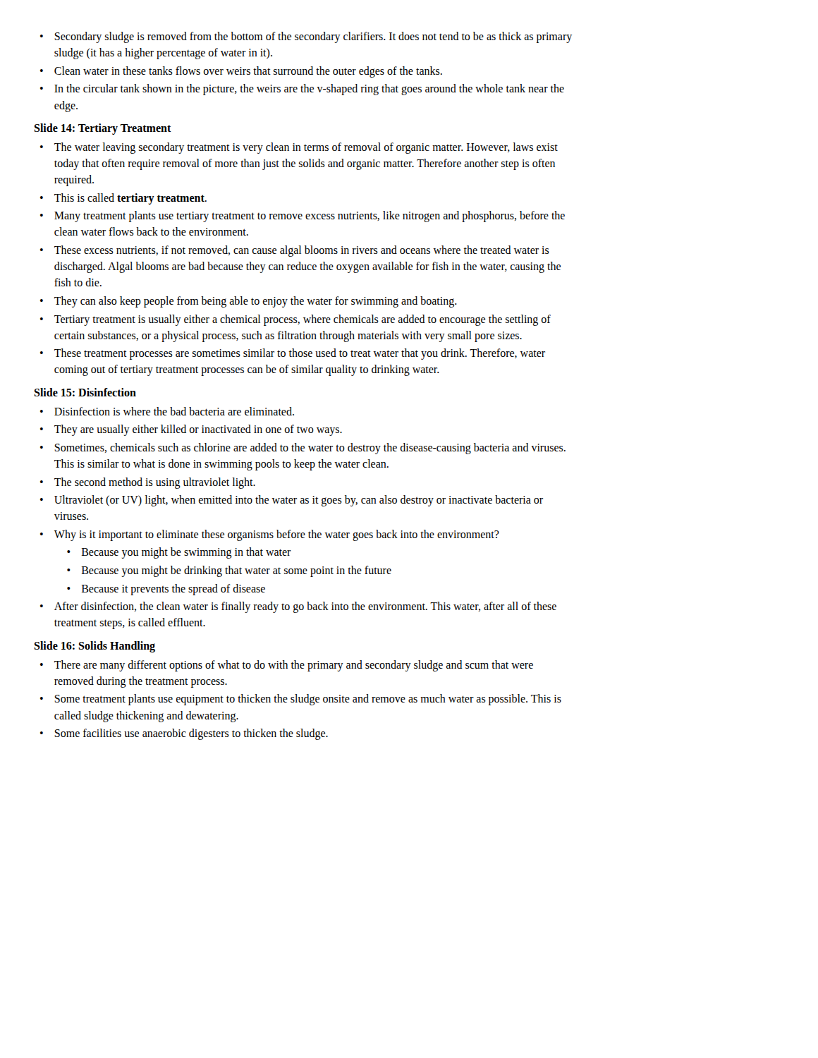Secondary sludge is removed from the bottom of the secondary clarifiers. It does not tend to be as thick as primary sludge (it has a higher percentage of water in it).
Clean water in these tanks flows over weirs that surround the outer edges of the tanks.
In the circular tank shown in the picture, the weirs are the v-shaped ring that goes around the whole tank near the edge.
Slide 14: Tertiary Treatment
The water leaving secondary treatment is very clean in terms of removal of organic matter. However, laws exist today that often require removal of more than just the solids and organic matter. Therefore another step is often required.
This is called tertiary treatment.
Many treatment plants use tertiary treatment to remove excess nutrients, like nitrogen and phosphorus, before the clean water flows back to the environment.
These excess nutrients, if not removed, can cause algal blooms in rivers and oceans where the treated water is discharged. Algal blooms are bad because they can reduce the oxygen available for fish in the water, causing the fish to die.
They can also keep people from being able to enjoy the water for swimming and boating.
Tertiary treatment is usually either a chemical process, where chemicals are added to encourage the settling of certain substances, or a physical process, such as filtration through materials with very small pore sizes.
These treatment processes are sometimes similar to those used to treat water that you drink. Therefore, water coming out of tertiary treatment processes can be of similar quality to drinking water.
Slide 15: Disinfection
Disinfection is where the bad bacteria are eliminated.
They are usually either killed or inactivated in one of two ways.
Sometimes, chemicals such as chlorine are added to the water to destroy the disease-causing bacteria and viruses. This is similar to what is done in swimming pools to keep the water clean.
The second method is using ultraviolet light.
Ultraviolet (or UV) light, when emitted into the water as it goes by, can also destroy or inactivate bacteria or viruses.
Why is it important to eliminate these organisms before the water goes back into the environment?
Because you might be swimming in that water
Because you might be drinking that water at some point in the future
Because it prevents the spread of disease
After disinfection, the clean water is finally ready to go back into the environment. This water, after all of these treatment steps, is called effluent.
Slide 16: Solids Handling
There are many different options of what to do with the primary and secondary sludge and scum that were removed during the treatment process.
Some treatment plants use equipment to thicken the sludge onsite and remove as much water as possible. This is called sludge thickening and dewatering.
Some facilities use anaerobic digesters to thicken the sludge.